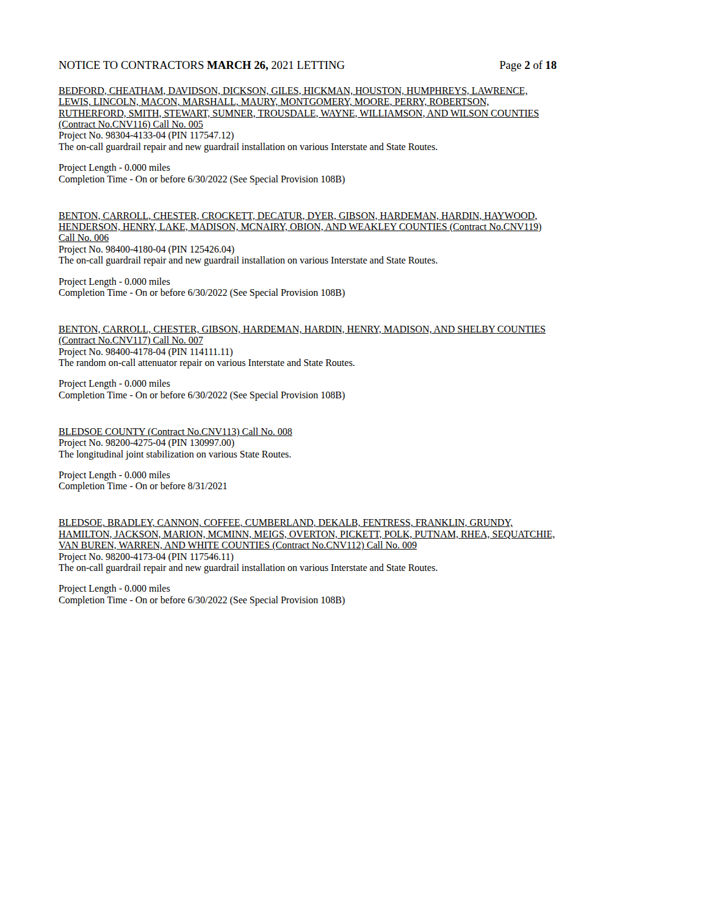NOTICE TO CONTRACTORS MARCH 26, 2021 LETTING
Page 2 of 18
BEDFORD, CHEATHAM, DAVIDSON, DICKSON, GILES, HICKMAN, HOUSTON, HUMPHREYS, LAWRENCE, LEWIS, LINCOLN, MACON, MARSHALL, MAURY, MONTGOMERY, MOORE, PERRY, ROBERTSON, RUTHERFORD, SMITH, STEWART, SUMNER, TROUSDALE, WAYNE, WILLIAMSON, AND WILSON COUNTIES (Contract No.CNV116) Call No. 005
Project No. 98304-4133-04 (PIN 117547.12)
The on-call guardrail repair and new guardrail installation on various Interstate and State Routes.
Project Length - 0.000 miles
Completion Time - On or before 6/30/2022 (See Special Provision 108B)
BENTON, CARROLL, CHESTER, CROCKETT, DECATUR, DYER, GIBSON, HARDEMAN, HARDIN, HAYWOOD, HENDERSON, HENRY, LAKE, MADISON, MCNAIRY, OBION, AND WEAKLEY COUNTIES (Contract No.CNV119) Call No. 006
Project No. 98400-4180-04 (PIN 125426.04)
The on-call guardrail repair and new guardrail installation on various Interstate and State Routes.
Project Length - 0.000 miles
Completion Time - On or before 6/30/2022 (See Special Provision 108B)
BENTON, CARROLL, CHESTER, GIBSON, HARDEMAN, HARDIN, HENRY, MADISON, AND SHELBY COUNTIES (Contract No.CNV117) Call No. 007
Project No. 98400-4178-04 (PIN 114111.11)
The random on-call attenuator repair on various Interstate and State Routes.
Project Length - 0.000 miles
Completion Time - On or before 6/30/2022 (See Special Provision 108B)
BLEDSOE COUNTY (Contract No.CNV113) Call No. 008
Project No. 98200-4275-04 (PIN 130997.00)
The longitudinal joint stabilization on various State Routes.
Project Length - 0.000 miles
Completion Time - On or before 8/31/2021
BLEDSOE, BRADLEY, CANNON, COFFEE, CUMBERLAND, DEKALB, FENTRESS, FRANKLIN, GRUNDY, HAMILTON, JACKSON, MARION, MCMINN, MEIGS, OVERTON, PICKETT, POLK, PUTNAM, RHEA, SEQUATCHIE, VAN BUREN, WARREN, AND WHITE COUNTIES (Contract No.CNV112) Call No. 009
Project No. 98200-4173-04 (PIN 117546.11)
The on-call guardrail repair and new guardrail installation on various Interstate and State Routes.
Project Length - 0.000 miles
Completion Time - On or before 6/30/2022 (See Special Provision 108B)